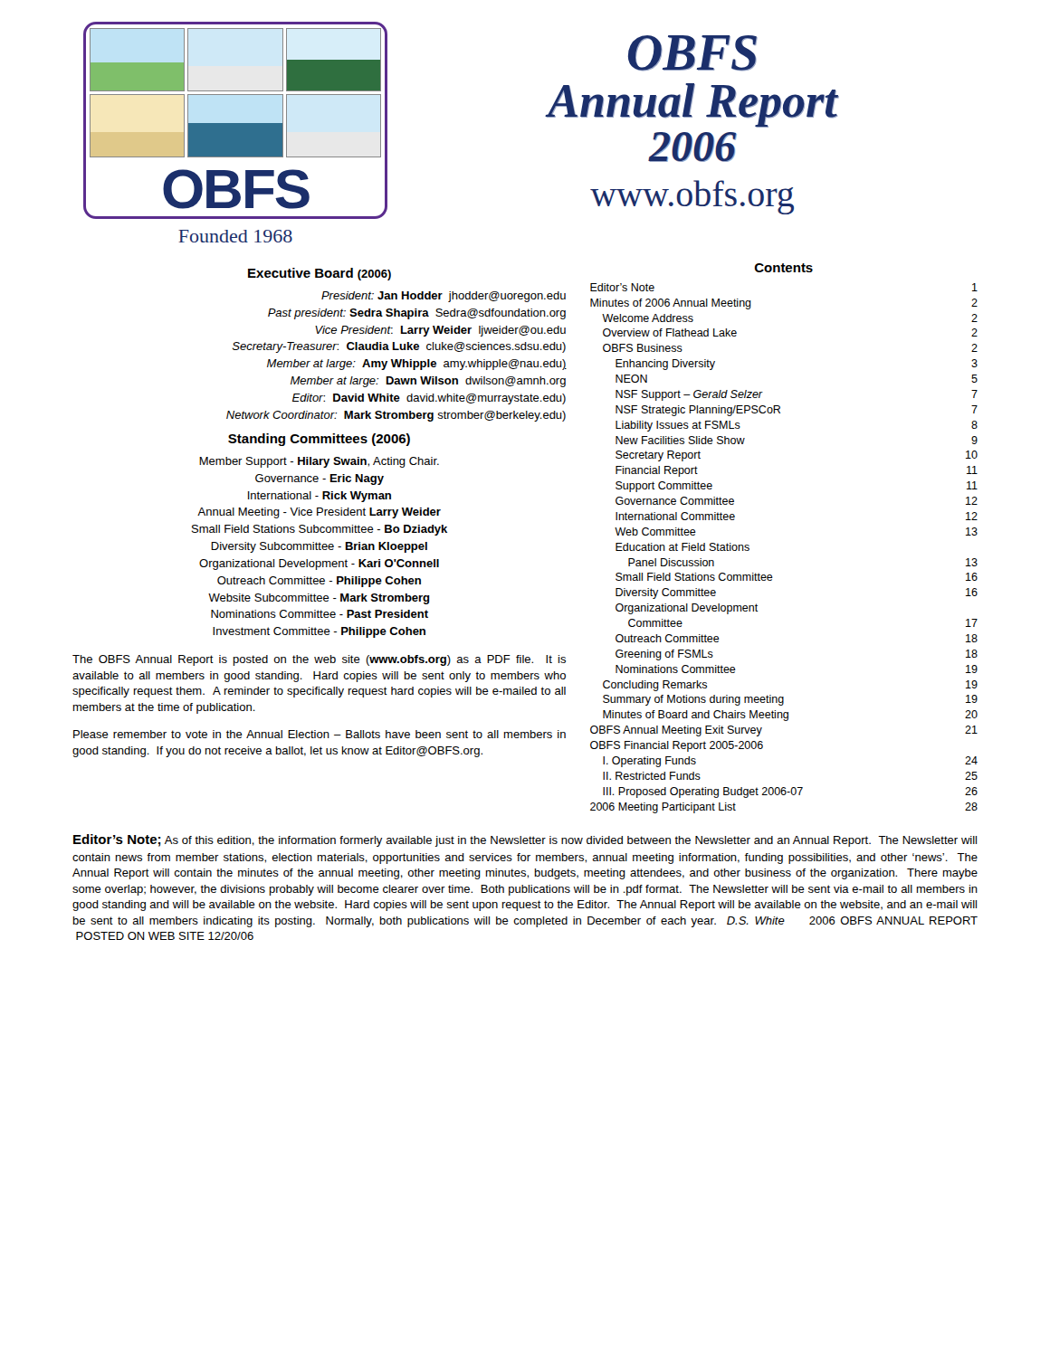OBFS
Founded 1968
OBFS
Annual Report
2006
www.obfs.org
Executive Board (2006)
President: Jan Hodder jhodder@uoregon.edu
Past president: Sedra Shapira Sedra@sdfoundation.org
Vice President: Larry Weider ljweider@ou.edu
Secretary-Treasurer: Claudia Luke cluke@sciences.sdsu.edu)
Member at large: Amy Whipple amy.whipple@nau.edu)
Member at large: Dawn Wilson dwilson@amnh.org
Editor: David White david.white@murraystate.edu)
Network Coordinator: Mark Stromberg stromber@berkeley.edu)
Standing Committees (2006)
Member Support - Hilary Swain, Acting Chair.
Governance - Eric Nagy
International - Rick Wyman
Annual Meeting - Vice President Larry Weider
Small Field Stations Subcommittee - Bo Dziadyk
Diversity Subcommittee - Brian Kloeppel
Organizational Development - Kari O'Connell
Outreach Committee - Philippe Cohen
Website Subcommittee - Mark Stromberg
Nominations Committee - Past President
Investment Committee - Philippe Cohen
The OBFS Annual Report is posted on the web site (www.obfs.org) as a PDF file. It is available to all members in good standing. Hard copies will be sent only to members who specifically request them. A reminder to specifically request hard copies will be e-mailed to all members at the time of publication.
Please remember to vote in the Annual Election – Ballots have been sent to all members in good standing. If you do not receive a ballot, let us know at Editor@OBFS.org.
Contents
| Editor’s Note | 1 |
| Minutes of 2006 Annual Meeting | 2 |
| Welcome Address | 2 |
| Overview of Flathead Lake | 2 |
| OBFS Business | 2 |
| Enhancing Diversity | 3 |
| NEON | 5 |
| NSF Support – Gerald Selzer | 7 |
| NSF Strategic Planning/EPSCoR | 7 |
| Liability Issues at FSMLs | 8 |
| New Facilities Slide Show | 9 |
| Secretary Report | 10 |
| Financial Report | 11 |
| Support Committee | 11 |
| Governance Committee | 12 |
| International Committee | 12 |
| Web Committee | 13 |
| Education at Field Stations | |
| Panel Discussion | 13 |
| Small Field Stations Committee | 16 |
| Diversity Committee | 16 |
| Organizational Development | |
| Committee | 17 |
| Outreach Committee | 18 |
| Greening of FSMLs | 18 |
| Nominations Committee | 19 |
| Concluding Remarks | 19 |
| Summary of Motions during meeting | 19 |
| Minutes of Board and Chairs Meeting | 20 |
| OBFS Annual Meeting Exit Survey | 21 |
| OBFS Financial Report 2005-2006 | |
| I. Operating Funds | 24 |
| II. Restricted Funds | 25 |
| III. Proposed Operating Budget 2006-07 | 26 |
| 2006 Meeting Participant List | 28 |
Editor’s Note; As of this edition, the information formerly available just in the Newsletter is now divided between the Newsletter and an Annual Report. The Newsletter will contain news from member stations, election materials, opportunities and services for members, annual meeting information, funding possibilities, and other ‘news’. The Annual Report will contain the minutes of the annual meeting, other meeting minutes, budgets, meeting attendees, and other business of the organization. There maybe some overlap; however, the divisions probably will become clearer over time. Both publications will be in .pdf format. The Newsletter will be sent via e-mail to all members in good standing and will be available on the website. Hard copies will be sent upon request to the Editor. The Annual Report will be available on the website, and an e-mail will be sent to all members indicating its posting. Normally, both publications will be completed in December of each year. D.S. White 2006 OBFS ANNUAL REPORT POSTED ON WEB SITE 12/20/06